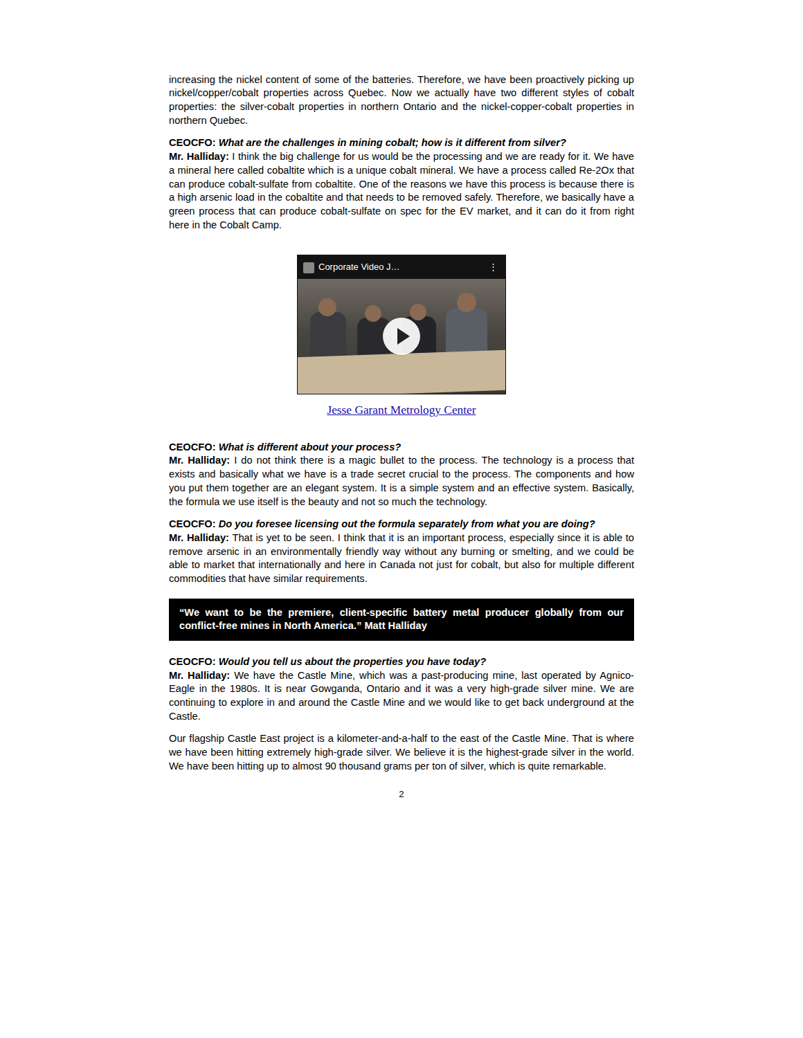increasing the nickel content of some of the batteries. Therefore, we have been proactively picking up nickel/copper/cobalt properties across Quebec. Now we actually have two different styles of cobalt properties: the silver-cobalt properties in northern Ontario and the nickel-copper-cobalt properties in northern Quebec.
CEOCFO: What are the challenges in mining cobalt; how is it different from silver?
Mr. Halliday: I think the big challenge for us would be the processing and we are ready for it. We have a mineral here called cobaltite which is a unique cobalt mineral. We have a process called Re-2Ox that can produce cobalt-sulfate from cobaltite. One of the reasons we have this process is because there is a high arsenic load in the cobaltite and that needs to be removed safely. Therefore, we basically have a green process that can produce cobalt-sulfate on spec for the EV market, and it can do it from right here in the Cobalt Camp.
Corporate Video J…⋮
Jesse Garant Metrology Center
CEOCFO: What is different about your process?
Mr. Halliday: I do not think there is a magic bullet to the process. The technology is a process that exists and basically what we have is a trade secret crucial to the process. The components and how you put them together are an elegant system. It is a simple system and an effective system. Basically, the formula we use itself is the beauty and not so much the technology.
CEOCFO: Do you foresee licensing out the formula separately from what you are doing?
Mr. Halliday: That is yet to be seen. I think that it is an important process, especially since it is able to remove arsenic in an environmentally friendly way without any burning or smelting, and we could be able to market that internationally and here in Canada not just for cobalt, but also for multiple different commodities that have similar requirements.
“We want to be the premiere, client-specific battery metal producer globally from our conflict-free mines in North America.” Matt Halliday
CEOCFO: Would you tell us about the properties you have today?
Mr. Halliday: We have the Castle Mine, which was a past-producing mine, last operated by Agnico-Eagle in the 1980s. It is near Gowganda, Ontario and it was a very high-grade silver mine. We are continuing to explore in and around the Castle Mine and we would like to get back underground at the Castle.
Our flagship Castle East project is a kilometer-and-a-half to the east of the Castle Mine. That is where we have been hitting extremely high-grade silver. We believe it is the highest-grade silver in the world. We have been hitting up to almost 90 thousand grams per ton of silver, which is quite remarkable.
2